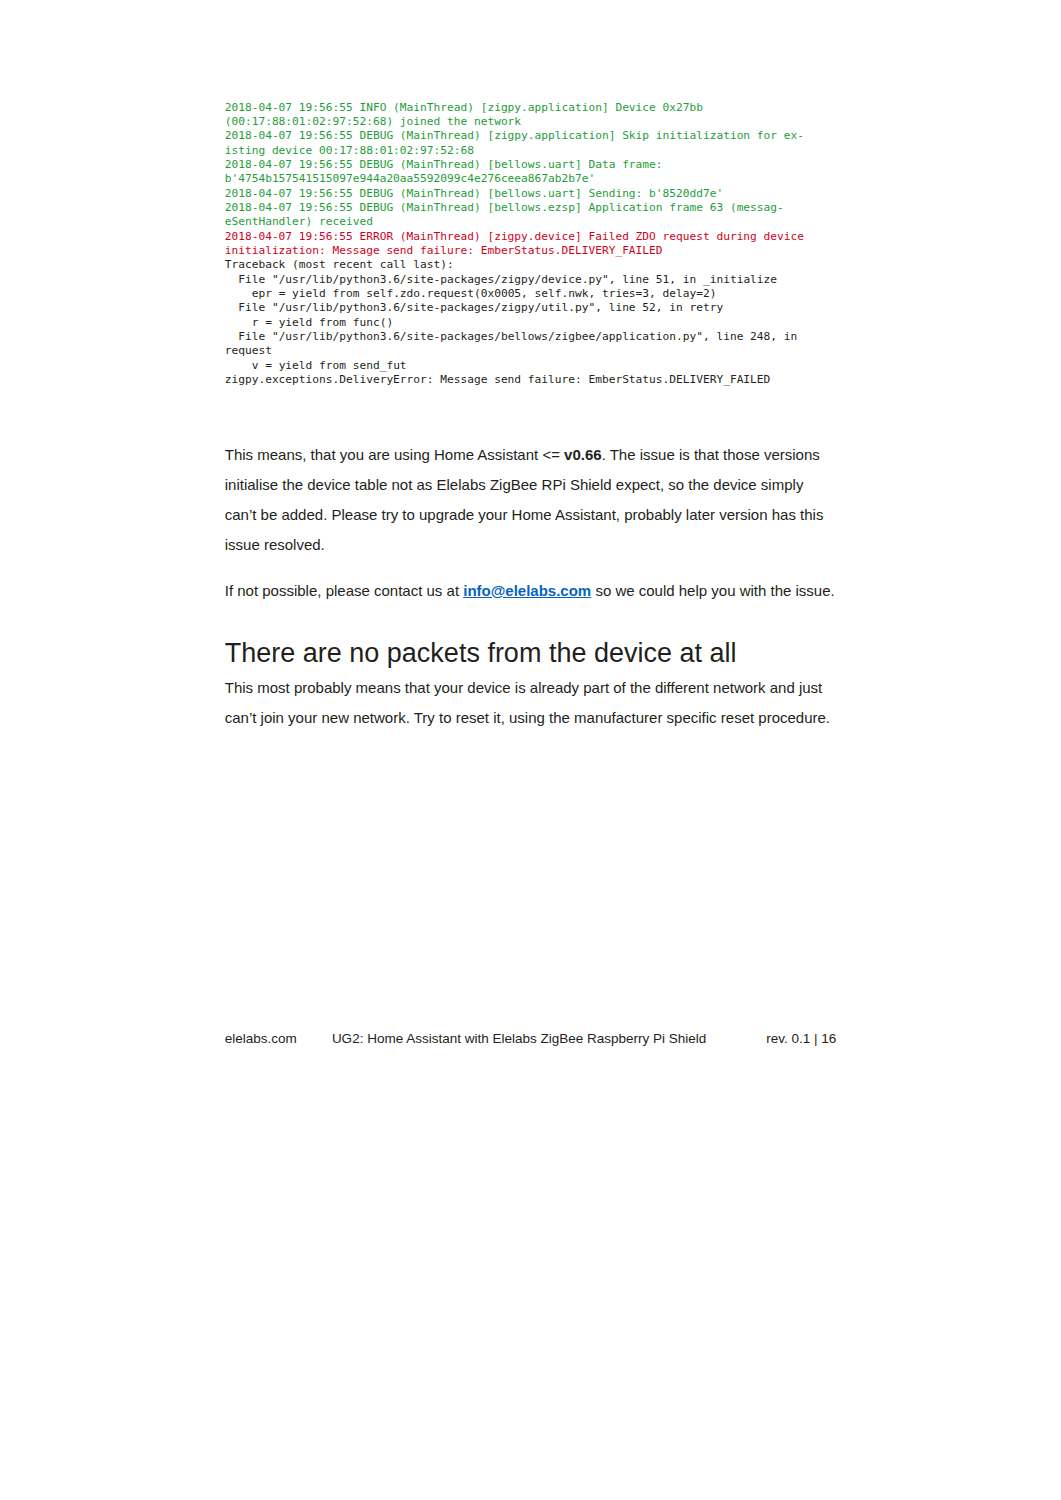2018-04-07 19:56:55 INFO (MainThread) [zigpy.application] Device 0x27bb
(00:17:88:01:02:97:52:68) joined the network
2018-04-07 19:56:55 DEBUG (MainThread) [zigpy.application] Skip initialization for ex-
isting device 00:17:88:01:02:97:52:68
2018-04-07 19:56:55 DEBUG (MainThread) [bellows.uart] Data frame:
b'4754b157541515097e944a20aa5592099c4e276ceea867ab2b7e'
2018-04-07 19:56:55 DEBUG (MainThread) [bellows.uart] Sending: b'8520dd7e'
2018-04-07 19:56:55 DEBUG (MainThread) [bellows.ezsp] Application frame 63 (messag-
eSentHandler) received
2018-04-07 19:56:55 ERROR (MainThread) [zigpy.device] Failed ZDO request during device
initialization: Message send failure: EmberStatus.DELIVERY_FAILED
Traceback (most recent call last):
  File "/usr/lib/python3.6/site-packages/zigpy/device.py", line 51, in _initialize
    epr = yield from self.zdo.request(0x0005, self.nwk, tries=3, delay=2)
  File "/usr/lib/python3.6/site-packages/zigpy/util.py", line 52, in retry
    r = yield from func()
  File "/usr/lib/python3.6/site-packages/bellows/zigbee/application.py", line 248, in
request
    v = yield from send_fut
zigpy.exceptions.DeliveryError: Message send failure: EmberStatus.DELIVERY_FAILED
This means, that you are using Home Assistant <= v0.66. The issue is that those versions initialise the device table not as Elelabs ZigBee RPi Shield expect, so the device simply can’t be added. Please try to upgrade your Home Assistant, probably later version has this issue resolved.
If not possible, please contact us at info@elelabs.com so we could help you with the issue.
There are no packets from the device at all
This most probably means that your device is already part of the different network and just can’t join your new network. Try to reset it, using the manufacturer specific reset procedure.
elelabs.com UG2: Home Assistant with Elelabs ZigBee Raspberry Pi Shield
rev. 0.1 | 16